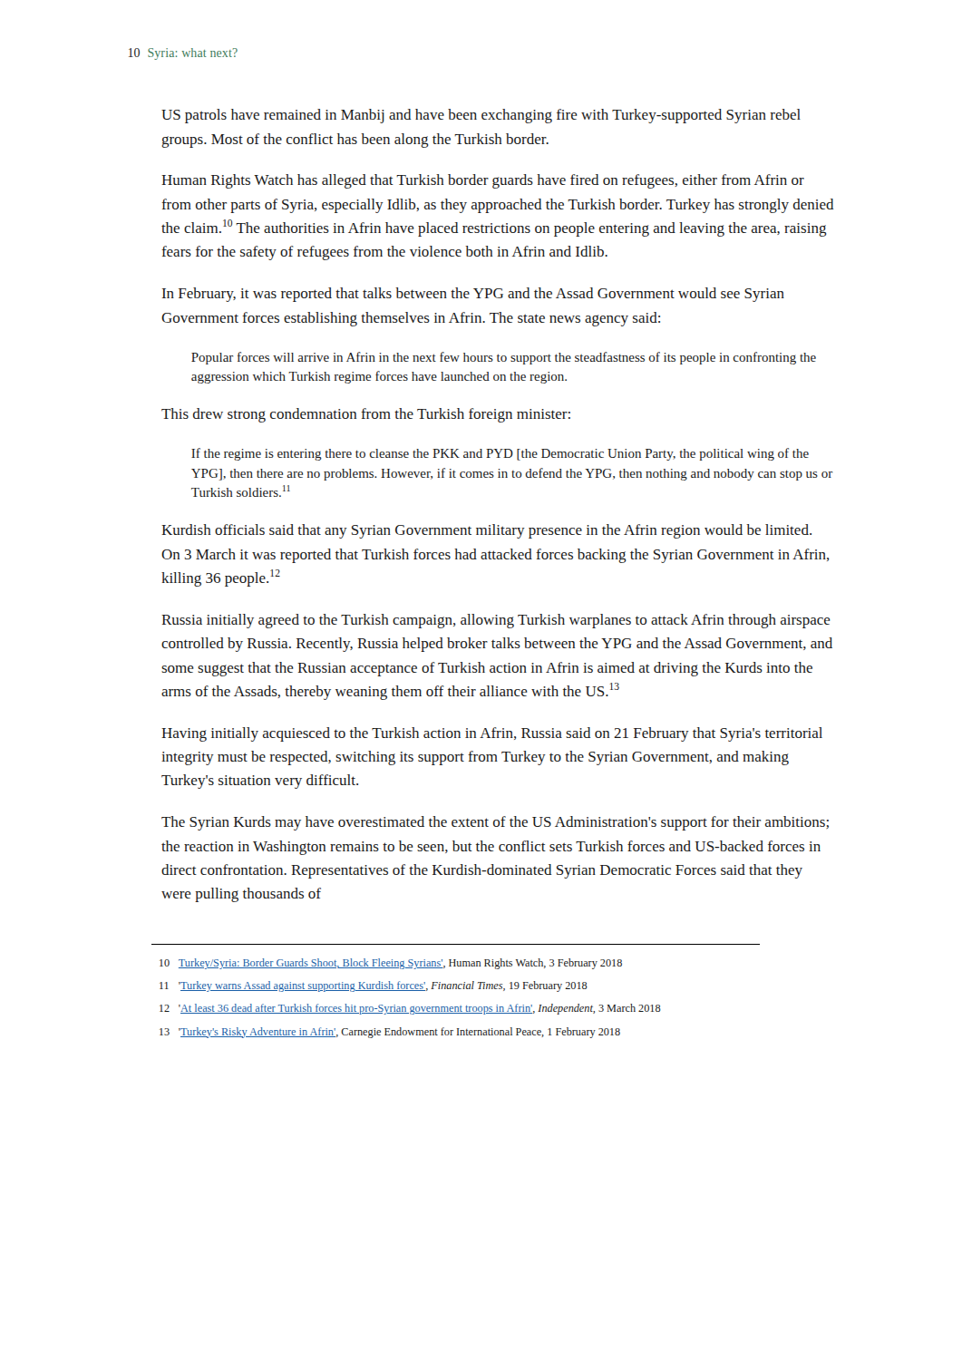10 Syria: what next?
US patrols have remained in Manbij and have been exchanging fire with Turkey-supported Syrian rebel groups. Most of the conflict has been along the Turkish border.
Human Rights Watch has alleged that Turkish border guards have fired on refugees, either from Afrin or from other parts of Syria, especially Idlib, as they approached the Turkish border. Turkey has strongly denied the claim.10 The authorities in Afrin have placed restrictions on people entering and leaving the area, raising fears for the safety of refugees from the violence both in Afrin and Idlib.
In February, it was reported that talks between the YPG and the Assad Government would see Syrian Government forces establishing themselves in Afrin. The state news agency said:
Popular forces will arrive in Afrin in the next few hours to support the steadfastness of its people in confronting the aggression which Turkish regime forces have launched on the region.
This drew strong condemnation from the Turkish foreign minister:
If the regime is entering there to cleanse the PKK and PYD [the Democratic Union Party, the political wing of the YPG], then there are no problems. However, if it comes in to defend the YPG, then nothing and nobody can stop us or Turkish soldiers.11
Kurdish officials said that any Syrian Government military presence in the Afrin region would be limited. On 3 March it was reported that Turkish forces had attacked forces backing the Syrian Government in Afrin, killing 36 people.12
Russia initially agreed to the Turkish campaign, allowing Turkish warplanes to attack Afrin through airspace controlled by Russia. Recently, Russia helped broker talks between the YPG and the Assad Government, and some suggest that the Russian acceptance of Turkish action in Afrin is aimed at driving the Kurds into the arms of the Assads, thereby weaning them off their alliance with the US.13
Having initially acquiesced to the Turkish action in Afrin, Russia said on 21 February that Syria's territorial integrity must be respected, switching its support from Turkey to the Syrian Government, and making Turkey's situation very difficult.
The Syrian Kurds may have overestimated the extent of the US Administration's support for their ambitions; the reaction in Washington remains to be seen, but the conflict sets Turkish forces and US-backed forces in direct confrontation. Representatives of the Kurdish-dominated Syrian Democratic Forces said that they were pulling thousands of
10 Turkey/Syria: Border Guards Shoot, Block Fleeing Syrians', Human Rights Watch, 3 February 2018
11'Turkey warns Assad against supporting Kurdish forces', Financial Times, 19 February 2018
12'At least 36 dead after Turkish forces hit pro-Syrian government troops in Afrin', Independent, 3 March 2018
13'Turkey's Risky Adventure in Afrin', Carnegie Endowment for International Peace, 1 February 2018